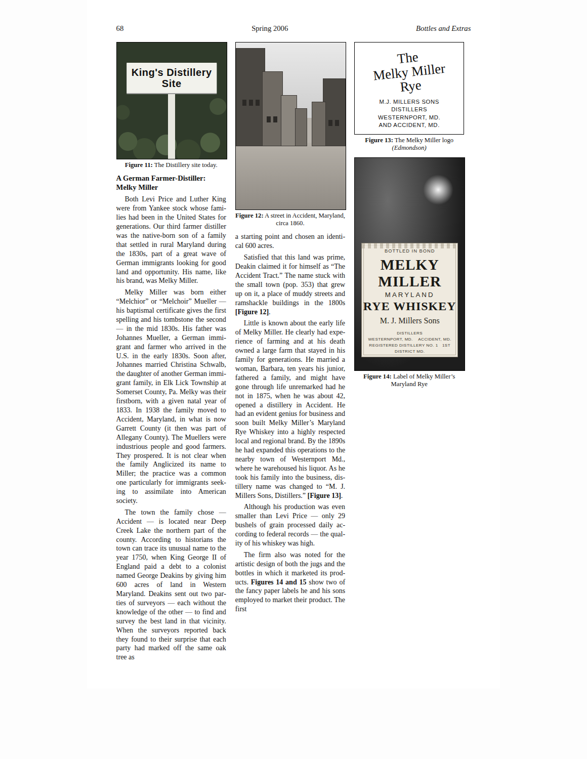68
Spring 2006
Bottles and Extras
King's Distillery
Site
Figure 11: The Distillery site today.
A German Farmer-Distiller: Melky Miller
Both Levi Price and Luther King were from Yankee stock whose families had been in the United States for generations. Our third farmer distiller was the native-born son of a family that settled in rural Maryland during the 1830s, part of a great wave of German immigrants looking for good land and opportunity. His name, like his brand, was Melky Miller.
Melky Miller was born either “Melchior” or “Melchoir” Mueller — his baptismal certificate gives the first spelling and his tombstone the second — in the mid 1830s. His father was Johannes Mueller, a German immigrant and farmer who arrived in the U.S. in the early 1830s. Soon after, Johannes married Christina Schwalb, the daughter of another German immigrant family, in Elk Lick Township at Somerset County, Pa. Melky was their firstborn, with a given natal year of 1833. In 1938 the family moved to Accident, Maryland, in what is now Garrett County (it then was part of Allegany County). The Muellers were industrious people and good farmers. They prospered. It is not clear when the family Anglicized its name to Miller; the practice was a common one particularly for immigrants seeking to assimilate into American society.
The town the family chose — Accident — is located near Deep Creek Lake the northern part of the county. According to historians the town can trace its unusual name to the year 1750, when King George II of England paid a debt to a colonist named George Deakins by giving him 600 acres of land in Western Maryland. Deakins sent out two parties of surveyors — each without the knowledge of the other — to find and survey the best land in that vicinity. When the surveyors reported back they found to their surprise that each party had marked off the same oak tree as
Figure 12: A street in Accident, Maryland, circa 1860.
a starting point and chosen an identical 600 acres.
Satisfied that this land was prime, Deakin claimed it for himself as “The Accident Tract.” The name stuck with the small town (pop. 353) that grew up on it, a place of muddy streets and ramshackle buildings in the 1800s [Figure 12].
Little is known about the early life of Melky Miller. He clearly had experience of farming and at his death owned a large farm that stayed in his family for generations. He married a woman, Barbara, ten years his junior, fathered a family, and might have gone through life unremarked had he not in 1875, when he was about 42, opened a distillery in Accident. He had an evident genius for business and soon built Melky Miller’s Maryland Rye Whiskey into a highly respected local and regional brand. By the 1890s he had expanded this operations to the nearby town of Westernport Md., where he warehoused his liquor. As he took his family into the business, distillery name was changed to “M. J. Millers Sons, Distillers.” [Figure 13].
Although his production was even smaller than Levi Price — only 29 bushels of grain processed daily according to federal records — the quality of his whiskey was high.
The firm also was noted for the artistic design of both the jugs and the bottles in which it marketed its products. Figures 14 and 15 show two of the fancy paper labels he and his sons employed to market their product. The first
The
Melky Miller
Rye
M.J. MILLERS SONS
DISTILLERS
WESTERNPORT, MD.
AND ACCIDENT, MD.
Figure 13: The Melky Miller logo
(Edmondson)
BOTTLED IN BOND
MELKY MILLER
MARYLAND
RYE WHISKEY
M. J. Millers Sons
DISTILLERS
WESTERNPORT, MD. ACCIDENT, MD.
REGISTERED DISTILLERY NO. 1 1ST DISTRICT MD.
Figure 14: Label of Melky Miller’s Maryland Rye